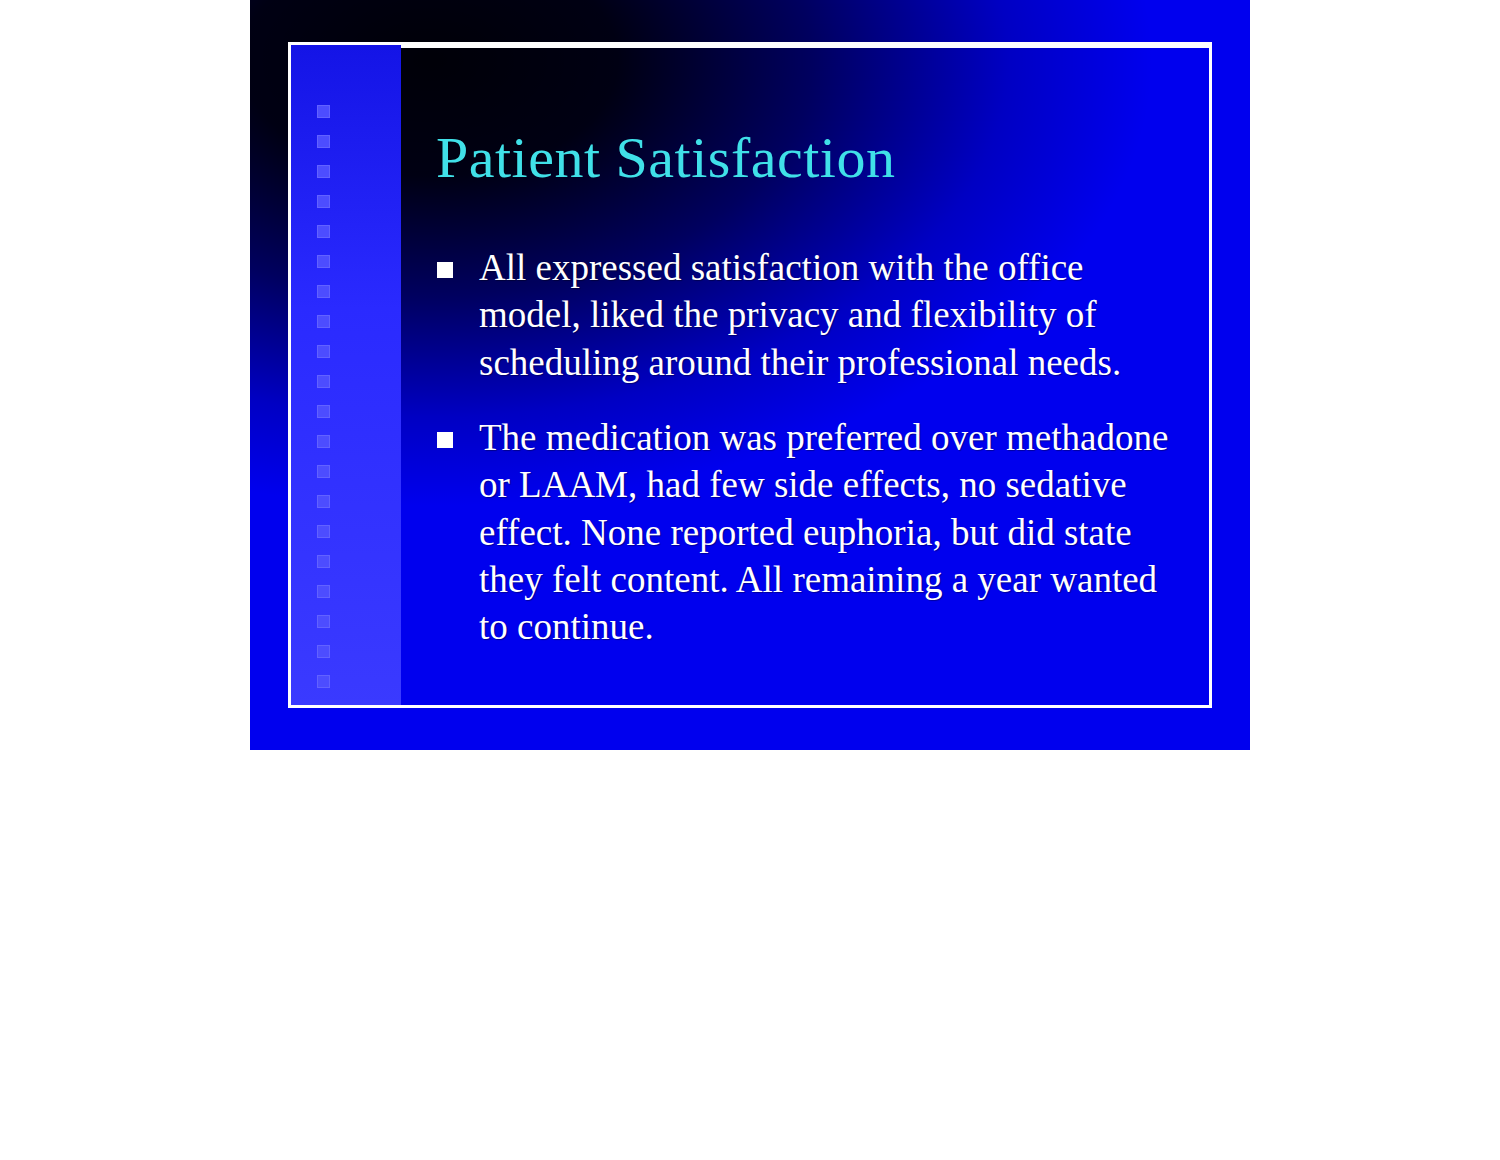Patient Satisfaction
All expressed satisfaction with the office model, liked the privacy and flexibility of scheduling around their professional needs.
The medication was preferred over methadone or LAAM, had few side effects, no sedative effect. None reported euphoria, but did state they felt content. All remaining a year wanted to continue.